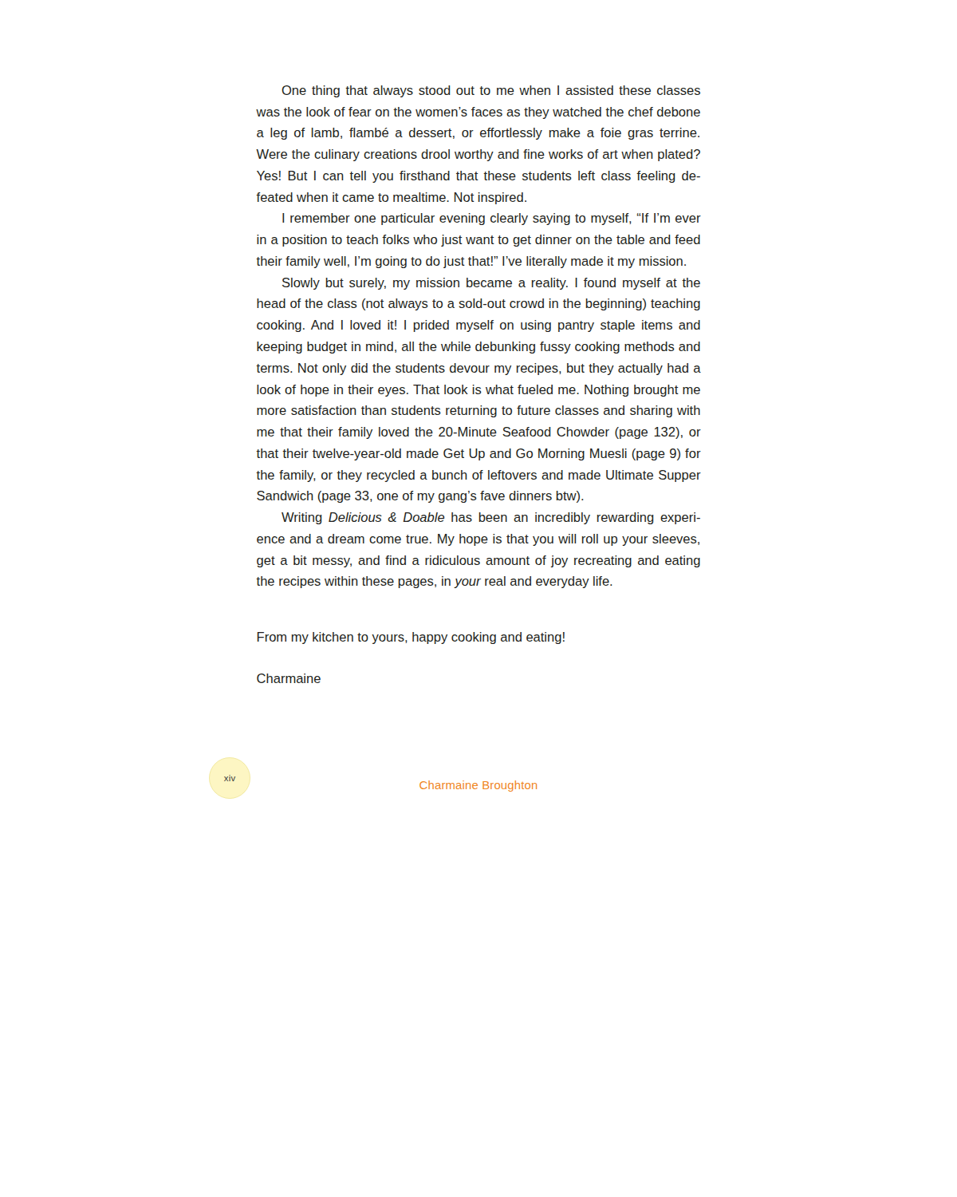One thing that always stood out to me when I assisted these classes was the look of fear on the women’s faces as they watched the chef debone a leg of lamb, flambé a dessert, or effortlessly make a foie gras terrine. Were the culinary creations drool worthy and fine works of art when plated? Yes! But I can tell you firsthand that these students left class feeling defeated when it came to mealtime. Not inspired.
I remember one particular evening clearly saying to myself, “If I’m ever in a position to teach folks who just want to get dinner on the table and feed their family well, I’m going to do just that!” I’ve literally made it my mission.
Slowly but surely, my mission became a reality. I found myself at the head of the class (not always to a sold-out crowd in the beginning) teaching cooking. And I loved it! I prided myself on using pantry staple items and keeping budget in mind, all the while debunking fussy cooking methods and terms. Not only did the students devour my recipes, but they actually had a look of hope in their eyes. That look is what fueled me. Nothing brought me more satisfaction than students returning to future classes and sharing with me that their family loved the 20-Minute Seafood Chowder (page 132), or that their twelve-year-old made Get Up and Go Morning Muesli (page 9) for the family, or they recycled a bunch of leftovers and made Ultimate Supper Sandwich (page 33, one of my gang’s fave dinners btw).
Writing Delicious & Doable has been an incredibly rewarding experience and a dream come true. My hope is that you will roll up your sleeves, get a bit messy, and find a ridiculous amount of joy recreating and eating the recipes within these pages, in your real and everyday life.
From my kitchen to yours, happy cooking and eating!
Charmaine
xiv
Charmaine Broughton